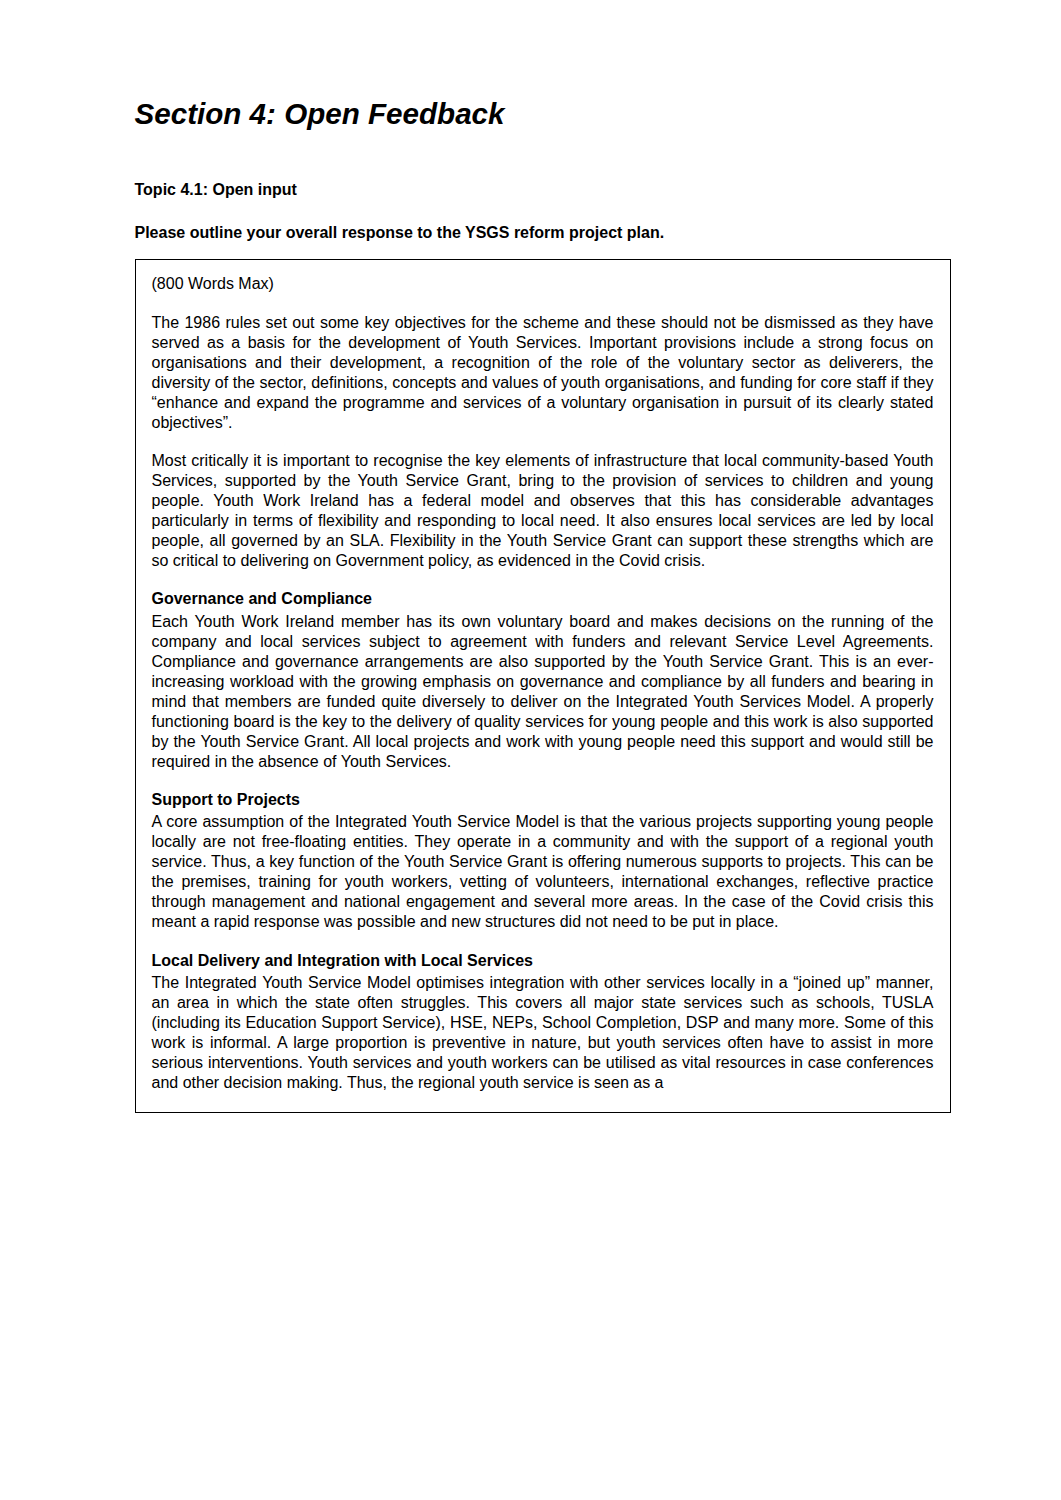Section 4: Open Feedback
Topic 4.1: Open input
Please outline your overall response to the YSGS reform project plan.
(800 Words Max)
The 1986 rules set out some key objectives for the scheme and these should not be dismissed as they have served as a basis for the development of Youth Services. Important provisions include a strong focus on organisations and their development, a recognition of the role of the voluntary sector as deliverers, the diversity of the sector, definitions, concepts and values of youth organisations, and funding for core staff if they “enhance and expand the programme and services of a voluntary organisation in pursuit of its clearly stated objectives”.
Most critically it is important to recognise the key elements of infrastructure that local community-based Youth Services, supported by the Youth Service Grant, bring to the provision of services to children and young people. Youth Work Ireland has a federal model and observes that this has considerable advantages particularly in terms of flexibility and responding to local need. It also ensures local services are led by local people, all governed by an SLA. Flexibility in the Youth Service Grant can support these strengths which are so critical to delivering on Government policy, as evidenced in the Covid crisis.
Governance and Compliance
Each Youth Work Ireland member has its own voluntary board and makes decisions on the running of the company and local services subject to agreement with funders and relevant Service Level Agreements. Compliance and governance arrangements are also supported by the Youth Service Grant. This is an ever-increasing workload with the growing emphasis on governance and compliance by all funders and bearing in mind that members are funded quite diversely to deliver on the Integrated Youth Services Model. A properly functioning board is the key to the delivery of quality services for young people and this work is also supported by the Youth Service Grant. All local projects and work with young people need this support and would still be required in the absence of Youth Services.
Support to Projects
A core assumption of the Integrated Youth Service Model is that the various projects supporting young people locally are not free-floating entities. They operate in a community and with the support of a regional youth service. Thus, a key function of the Youth Service Grant is offering numerous supports to projects. This can be the premises, training for youth workers, vetting of volunteers, international exchanges, reflective practice through management and national engagement and several more areas. In the case of the Covid crisis this meant a rapid response was possible and new structures did not need to be put in place.
Local Delivery and Integration with Local Services
The Integrated Youth Service Model optimises integration with other services locally in a “joined up” manner, an area in which the state often struggles. This covers all major state services such as schools, TUSLA (including its Education Support Service), HSE, NEPs, School Completion, DSP and many more. Some of this work is informal. A large proportion is preventive in nature, but youth services often have to assist in more serious interventions. Youth services and youth workers can be utilised as vital resources in case conferences and other decision making. Thus, the regional youth service is seen as a